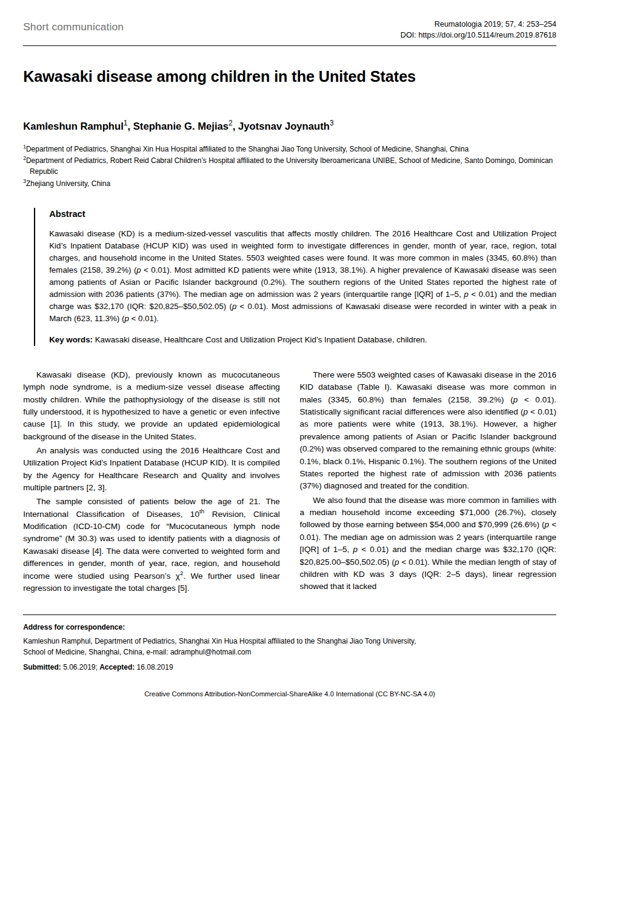Short communication
Reumatologia 2019; 57, 4: 253–254
DOI: https://doi.org/10.5114/reum.2019.87618
Kawasaki disease among children in the United States
Kamleshun Ramphul1, Stephanie G. Mejias2, Jyotsnav Joynauth3
1Department of Pediatrics, Shanghai Xin Hua Hospital affiliated to the Shanghai Jiao Tong University, School of Medicine, Shanghai, China
2Department of Pediatrics, Robert Reid Cabral Children’s Hospital affiliated to the University Iberoamericana UNIBE, School of Medicine, Santo Domingo, Dominican Republic
3Zhejiang University, China
Abstract
Kawasaki disease (KD) is a medium-sized-vessel vasculitis that affects mostly children. The 2016 Healthcare Cost and Utilization Project Kid’s Inpatient Database (HCUP KID) was used in weighted form to investigate differences in gender, month of year, race, region, total charges, and household income in the United States. 5503 weighted cases were found. It was more common in males (3345, 60.8%) than females (2158, 39.2%) (p < 0.01). Most admitted KD patients were white (1913, 38.1%). A higher prevalence of Kawasaki disease was seen among patients of Asian or Pacific Islander background (0.2%). The southern regions of the United States reported the highest rate of admission with 2036 patients (37%). The median age on admission was 2 years (interquartile range [IQR] of 1–5, p < 0.01) and the median charge was $32,170 (IQR: $20,825–$50,502.05) (p < 0.01). Most admissions of Kawasaki disease were recorded in winter with a peak in March (623, 11.3%) (p < 0.01).
Key words: Kawasaki disease, Healthcare Cost and Utilization Project Kid’s Inpatient Database, children.
Kawasaki disease (KD), previously known as mucocutaneous lymph node syndrome, is a medium-size vessel disease affecting mostly children. While the pathophysiology of the disease is still not fully understood, it is hypothesized to have a genetic or even infective cause [1]. In this study, we provide an updated epidemiological background of the disease in the United States.
An analysis was conducted using the 2016 Healthcare Cost and Utilization Project Kid’s Inpatient Database (HCUP KID). It is compiled by the Agency for Healthcare Research and Quality and involves multiple partners [2, 3].
The sample consisted of patients below the age of 21. The International Classification of Diseases, 10th Revision, Clinical Modification (ICD-10-CM) code for “Mucocutaneous lymph node syndrome” (M 30.3) was used to identify patients with a diagnosis of Kawasaki disease [4]. The data were converted to weighted form and differences in gender, month of year, race, region, and household income were studied using Pearson’s χ2. We further used linear regression to investigate the total charges [5].
There were 5503 weighted cases of Kawasaki disease in the 2016 KID database (Table I). Kawasaki disease was more common in males (3345, 60.8%) than females (2158, 39.2%) (p < 0.01). Statistically significant racial differences were also identified (p < 0.01) as more patients were white (1913, 38.1%). However, a higher prevalence among patients of Asian or Pacific Islander background (0.2%) was observed compared to the remaining ethnic groups (white: 0.1%, black 0.1%, Hispanic 0.1%). The southern regions of the United States reported the highest rate of admission with 2036 patients (37%) diagnosed and treated for the condition.
We also found that the disease was more common in families with a median household income exceeding $71,000 (26.7%), closely followed by those earning between $54,000 and $70,999 (26.6%) (p < 0.01). The median age on admission was 2 years (interquartile range [IQR] of 1–5, p < 0.01) and the median charge was $32,170 (IQR: $20,825.00–$50,502.05) (p < 0.01). While the median length of stay of children with KD was 3 days (IQR: 2–5 days), linear regression showed that it lacked
Address for correspondence:
Kamleshun Ramphul, Department of Pediatrics, Shanghai Xin Hua Hospital affiliated to the Shanghai Jiao Tong University,
School of Medicine, Shanghai, China, e-mail: adramphul@hotmail.com
Submitted: 5.06.2019; Accepted: 16.08.2019
Creative Commons Attribution-NonCommercial-ShareAlike 4.0 International (CC BY-NC-SA 4.0)